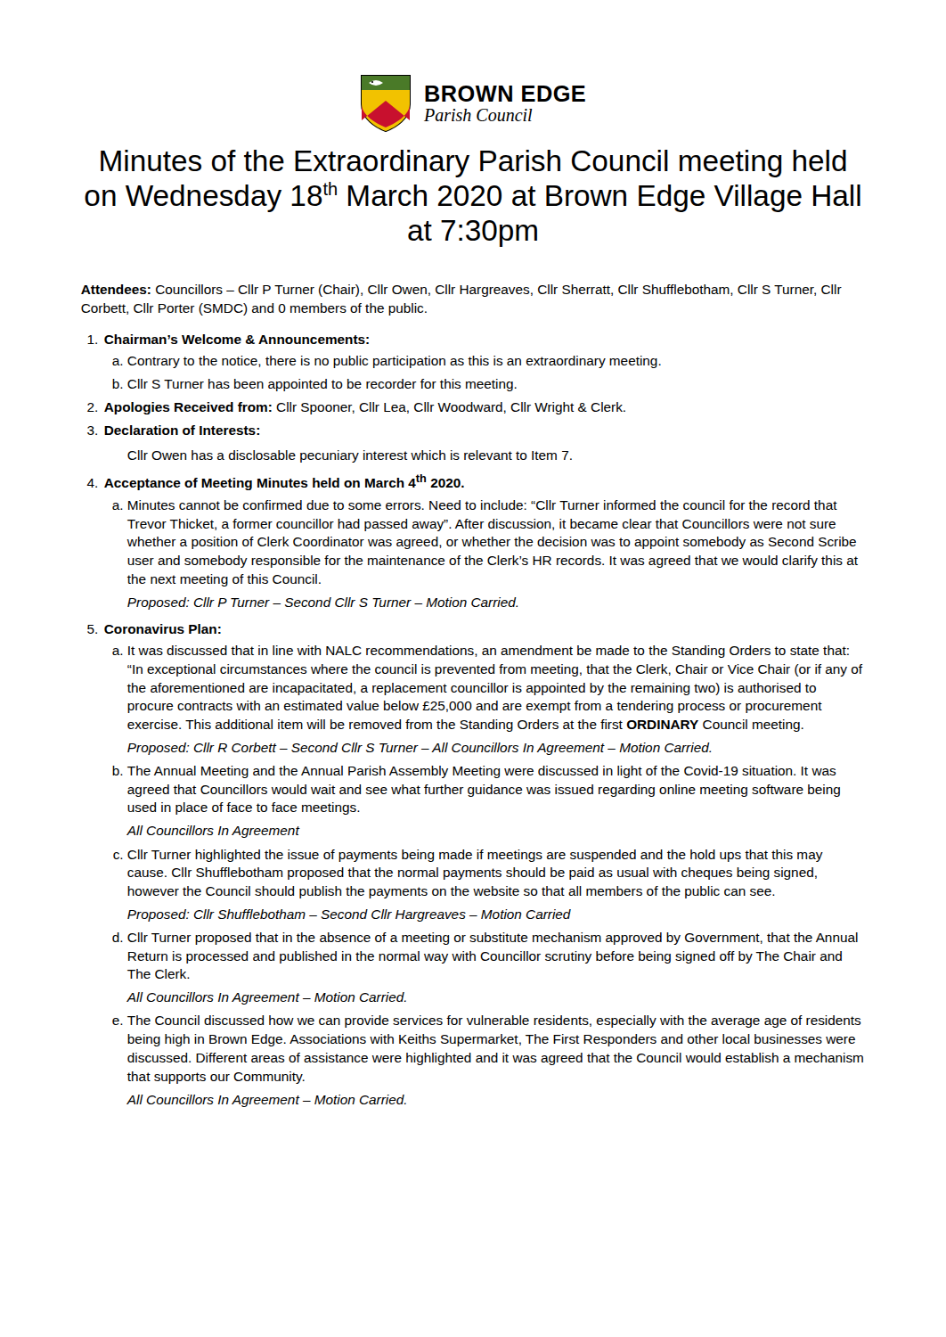BROWN EDGE
Parish Council
Minutes of the Extraordinary Parish Council meeting held on Wednesday 18th March 2020 at Brown Edge Village Hall at 7:30pm
Attendees: Councillors – Cllr P Turner (Chair), Cllr Owen, Cllr Hargreaves, Cllr Sherratt, Cllr Shufflebotham, Cllr S Turner, Cllr Corbett, Cllr Porter (SMDC) and 0 members of the public.
Chairman’s Welcome & Announcements:
Contrary to the notice, there is no public participation as this is an extraordinary meeting.
Cllr S Turner has been appointed to be recorder for this meeting.
Apologies Received from: Cllr Spooner, Cllr Lea, Cllr Woodward, Cllr Wright & Clerk.
Declaration of Interests:
Cllr Owen has a disclosable pecuniary interest which is relevant to Item 7.
Acceptance of Meeting Minutes held on March 4th 2020.
Minutes cannot be confirmed due to some errors. Need to include: “Cllr Turner informed the council for the record that Trevor Thicket, a former councillor had passed away”. After discussion, it became clear that Councillors were not sure whether a position of Clerk Coordinator was agreed, or whether the decision was to appoint somebody as Second Scribe user and somebody responsible for the maintenance of the Clerk’s HR records. It was agreed that we would clarify this at the next meeting of this Council.
Proposed: Cllr P Turner – Second Cllr S Turner – Motion Carried.
Coronavirus Plan:
It was discussed that in line with NALC recommendations, an amendment be made to the Standing Orders to state that: “In exceptional circumstances where the council is prevented from meeting, that the Clerk, Chair or Vice Chair (or if any of the aforementioned are incapacitated, a replacement councillor is appointed by the remaining two) is authorised to procure contracts with an estimated value below £25,000 and are exempt from a tendering process or procurement exercise. This additional item will be removed from the Standing Orders at the first ORDINARY Council meeting.
Proposed: Cllr R Corbett – Second Cllr S Turner – All Councillors In Agreement – Motion Carried.
The Annual Meeting and the Annual Parish Assembly Meeting were discussed in light of the Covid-19 situation. It was agreed that Councillors would wait and see what further guidance was issued regarding online meeting software being used in place of face to face meetings.
All Councillors In Agreement
Cllr Turner highlighted the issue of payments being made if meetings are suspended and the hold ups that this may cause. Cllr Shufflebotham proposed that the normal payments should be paid as usual with cheques being signed, however the Council should publish the payments on the website so that all members of the public can see.
Proposed: Cllr Shufflebotham – Second Cllr Hargreaves – Motion Carried
Cllr Turner proposed that in the absence of a meeting or substitute mechanism approved by Government, that the Annual Return is processed and published in the normal way with Councillor scrutiny before being signed off by The Chair and The Clerk.
All Councillors In Agreement – Motion Carried.
The Council discussed how we can provide services for vulnerable residents, especially with the average age of residents being high in Brown Edge. Associations with Keiths Supermarket, The First Responders and other local businesses were discussed. Different areas of assistance were highlighted and it was agreed that the Council would establish a mechanism that supports our Community.
All Councillors In Agreement – Motion Carried.